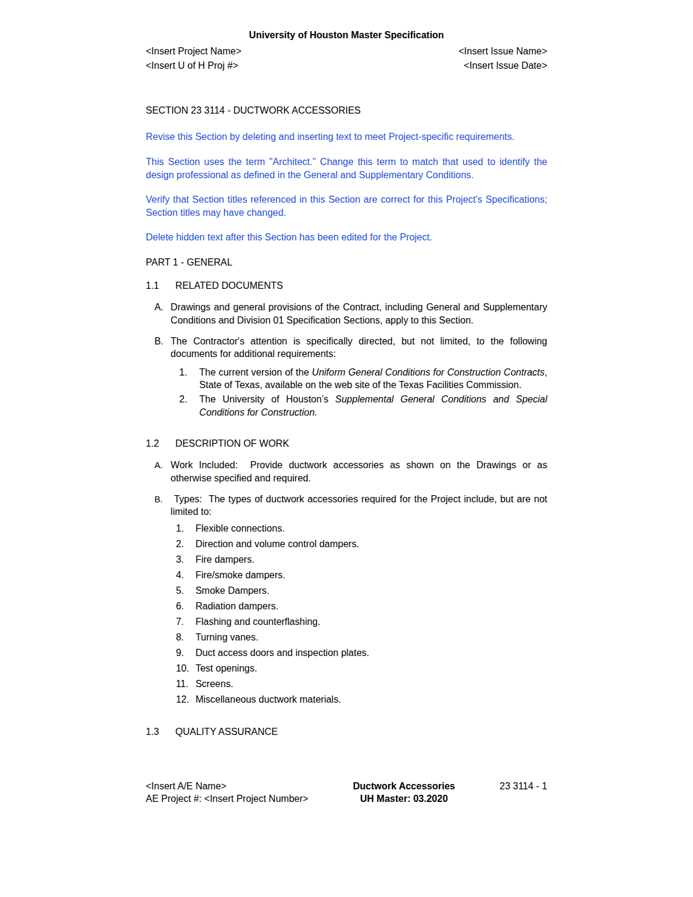University of Houston Master Specification
<Insert Project Name> <Insert Issue Name>
<Insert U of H Proj #> <Insert Issue Date>
SECTION 23 3114 - DUCTWORK ACCESSORIES
Revise this Section by deleting and inserting text to meet Project-specific requirements.
This Section uses the term "Architect." Change this term to match that used to identify the design professional as defined in the General and Supplementary Conditions.
Verify that Section titles referenced in this Section are correct for this Project's Specifications; Section titles may have changed.
Delete hidden text after this Section has been edited for the Project.
PART 1 - GENERAL
1.1 RELATED DOCUMENTS
A. Drawings and general provisions of the Contract, including General and Supplementary Conditions and Division 01 Specification Sections, apply to this Section.
B. The Contractor's attention is specifically directed, but not limited, to the following documents for additional requirements:
1. The current version of the Uniform General Conditions for Construction Contracts, State of Texas, available on the web site of the Texas Facilities Commission.
2. The University of Houston’s Supplemental General Conditions and Special Conditions for Construction.
1.2 DESCRIPTION OF WORK
A. Work Included: Provide ductwork accessories as shown on the Drawings or as otherwise specified and required.
B. Types: The types of ductwork accessories required for the Project include, but are not limited to:
1. Flexible connections.
2. Direction and volume control dampers.
3. Fire dampers.
4. Fire/smoke dampers.
5. Smoke Dampers.
6. Radiation dampers.
7. Flashing and counterflashing.
8. Turning vanes.
9. Duct access doors and inspection plates.
10. Test openings.
11. Screens.
12. Miscellaneous ductwork materials.
1.3 QUALITY ASSURANCE
<Insert A/E Name> AE Project #: <Insert Project Number>
Ductwork Accessories
UH Master: 03.2020
23 3114 - 1